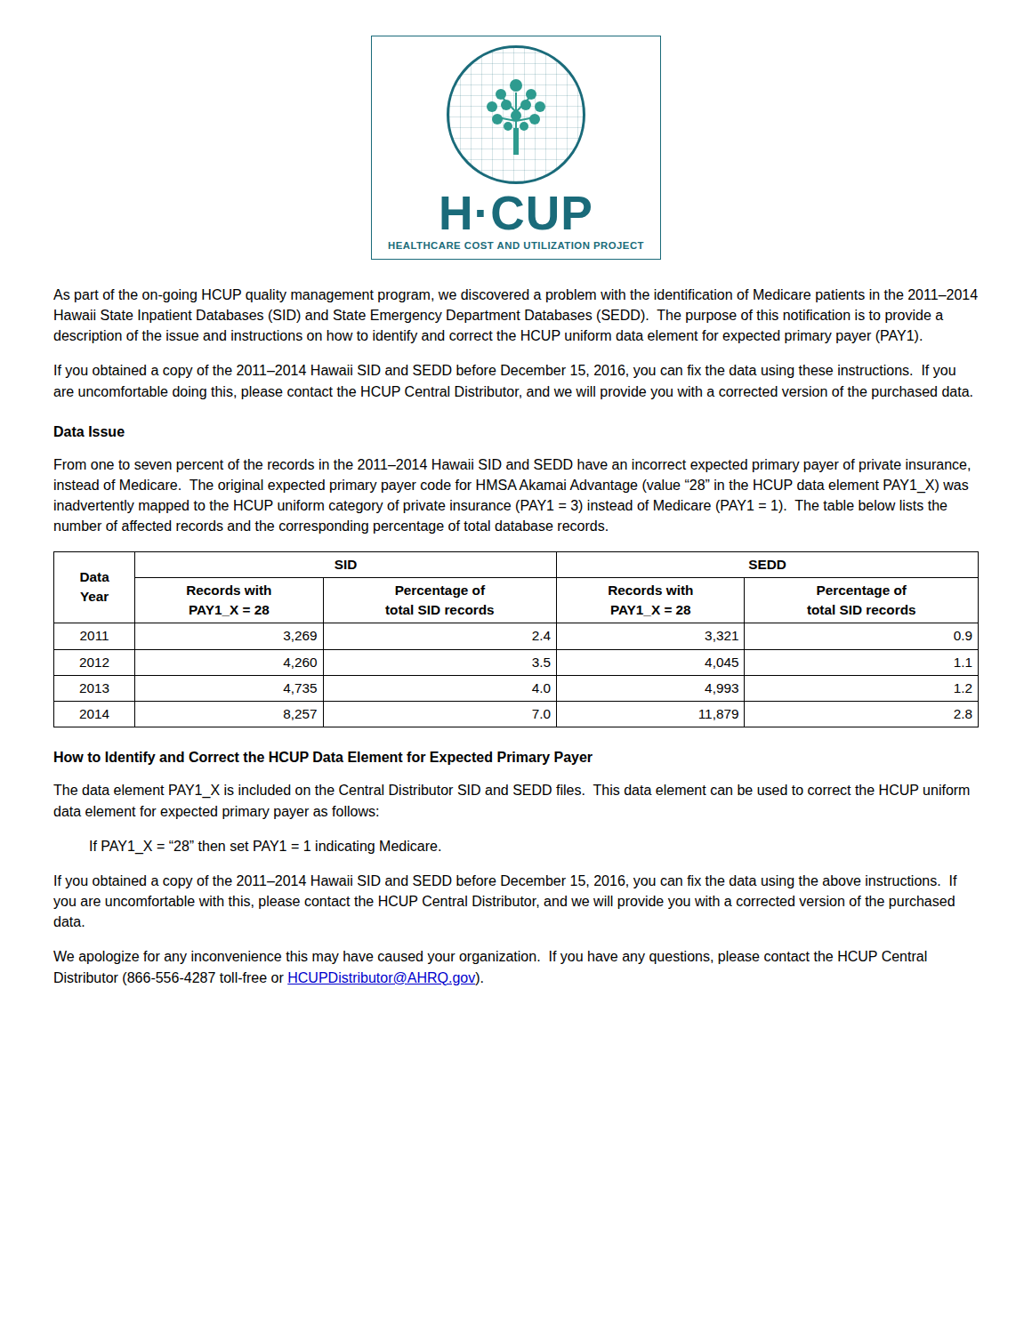H·CUP
HEALTHCARE COST AND UTILIZATION PROJECT
As part of the on-going HCUP quality management program, we discovered a problem with the identification of Medicare patients in the 2011–2014 Hawaii State Inpatient Databases (SID) and State Emergency Department Databases (SEDD). The purpose of this notification is to provide a description of the issue and instructions on how to identify and correct the HCUP uniform data element for expected primary payer (PAY1).
If you obtained a copy of the 2011–2014 Hawaii SID and SEDD before December 15, 2016, you can fix the data using these instructions. If you are uncomfortable doing this, please contact the HCUP Central Distributor, and we will provide you with a corrected version of the purchased data.
Data Issue
From one to seven percent of the records in the 2011–2014 Hawaii SID and SEDD have an incorrect expected primary payer of private insurance, instead of Medicare. The original expected primary payer code for HMSA Akamai Advantage (value “28” in the HCUP data element PAY1_X) was inadvertently mapped to the HCUP uniform category of private insurance (PAY1 = 3) instead of Medicare (PAY1 = 1). The table below lists the number of affected records and the corresponding percentage of total database records.
| Data Year | SID | SEDD |
| --- | --- | --- |
| Records with PAY1_X = 28 | Percentage of total SID records | Records with PAY1_X = 28 | Percentage of total SID records |
| 2011 | 3,269 | 2.4 | 3,321 | 0.9 |
| 2012 | 4,260 | 3.5 | 4,045 | 1.1 |
| 2013 | 4,735 | 4.0 | 4,993 | 1.2 |
| 2014 | 8,257 | 7.0 | 11,879 | 2.8 |
How to Identify and Correct the HCUP Data Element for Expected Primary Payer
The data element PAY1_X is included on the Central Distributor SID and SEDD files. This data element can be used to correct the HCUP uniform data element for expected primary payer as follows:
If PAY1_X = “28” then set PAY1 = 1 indicating Medicare.
If you obtained a copy of the 2011–2014 Hawaii SID and SEDD before December 15, 2016, you can fix the data using the above instructions. If you are uncomfortable with this, please contact the HCUP Central Distributor, and we will provide you with a corrected version of the purchased data.
We apologize for any inconvenience this may have caused your organization. If you have any questions, please contact the HCUP Central Distributor (866-556-4287 toll-free or HCUPDistributor@AHRQ.gov).